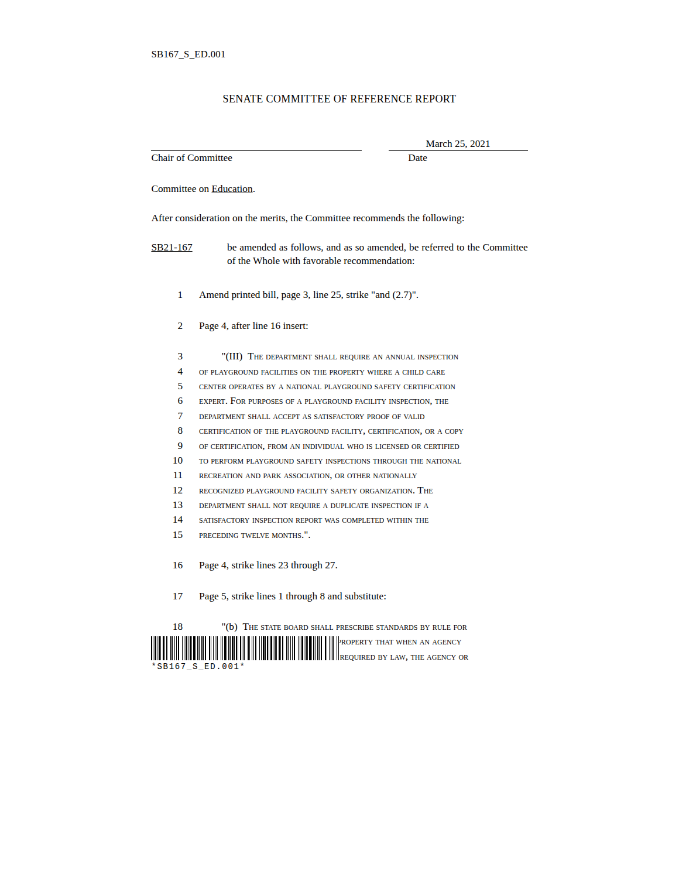SB167_S_ED.001
SENATE COMMITTEE OF REFERENCE REPORT
| | | March 25, 2021 |
| Chair of Committee | | Date |
Committee on Education.
After consideration on the merits, the Committee recommends the following:
| SB21-167 | be amended as follows, and as so amended, be referred to the Committee of the Whole with favorable recommendation: |
| 1 | Amend printed bill, page 3, line 25, strike "and (2.7)". |
| 2 | Page 4, after line 16 insert: |
| 3 | "(III) The department shall require an annual inspection |
| 4 | of playground facilities on the property where a child care |
| 5 | center operates by a national playground safety certification |
| 6 | expert. For purposes of a playground facility inspection, the |
| 7 | department shall accept as satisfactory proof of valid |
| 8 | certification of the playground facility, certification, or a copy |
| 9 | of certification, from an individual who is licensed or certified |
| 10 | to perform playground safety inspections through the national |
| 11 | recreation and park association, or other nationally |
| 12 | recognized playground facility safety organization. The |
| 13 | department shall not require a duplicate inspection if a |
| 14 | satisfactory inspection report was completed within the |
| 15 | preceding twelve months .". |
| 16 | Page 4, strike lines 23 through 27. |
| 17 | Page 5, strike lines 1 through 8 and substitute: |
| 18 | "(b) The state board shall prescribe standards by rule for |
| 19 | programs that operate on school property that when an agency |
| 20 | or entity performs any inspection required by law, the agency or |
*SB167_S_ED.001*